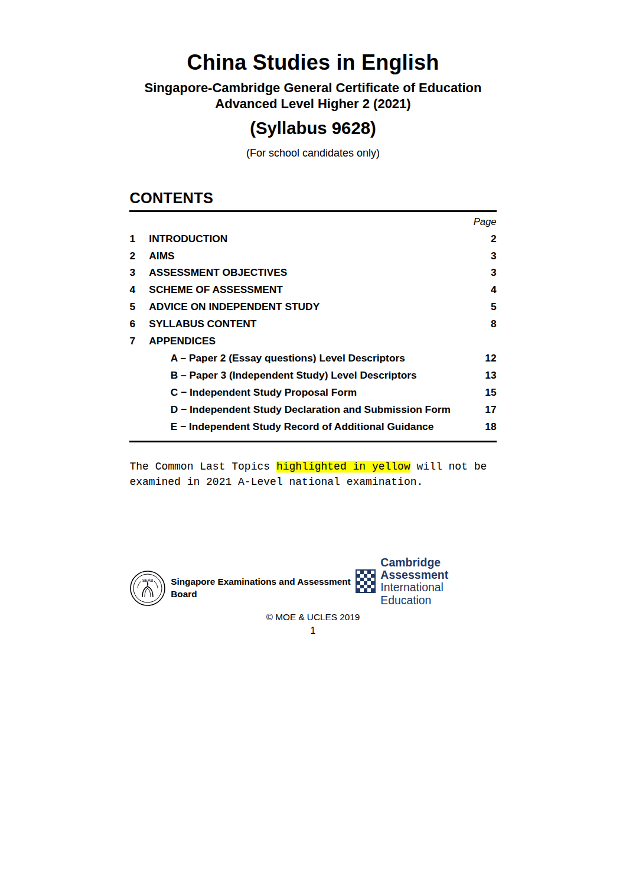China Studies in English
Singapore-Cambridge General Certificate of Education
Advanced Level Higher 2 (2021)
(Syllabus 9628)
(For school candidates only)
CONTENTS
Page
| 1 | INTRODUCTION | 2 |
| 2 | AIMS | 3 |
| 3 | ASSESSMENT OBJECTIVES | 3 |
| 4 | SCHEME OF ASSESSMENT | 4 |
| 5 | ADVICE ON INDEPENDENT STUDY | 5 |
| 6 | SYLLABUS CONTENT | 8 |
| 7 | APPENDICES | |
| | A – Paper 2 (Essay questions) Level Descriptors | 12 |
| | B – Paper 3 (Independent Study) Level Descriptors | 13 |
| | C − Independent Study Proposal Form | 15 |
| | D − Independent Study Declaration and Submission Form | 17 |
| | E − Independent Study Record of Additional Guidance | 18 |
The Common Last Topics highlighted in yellow will not be examined in 2021 A-Level national examination.
SEAB
Singapore Examinations and Assessment Board
Cambridge Assessment
International Education
© MOE & UCLES 2019
1